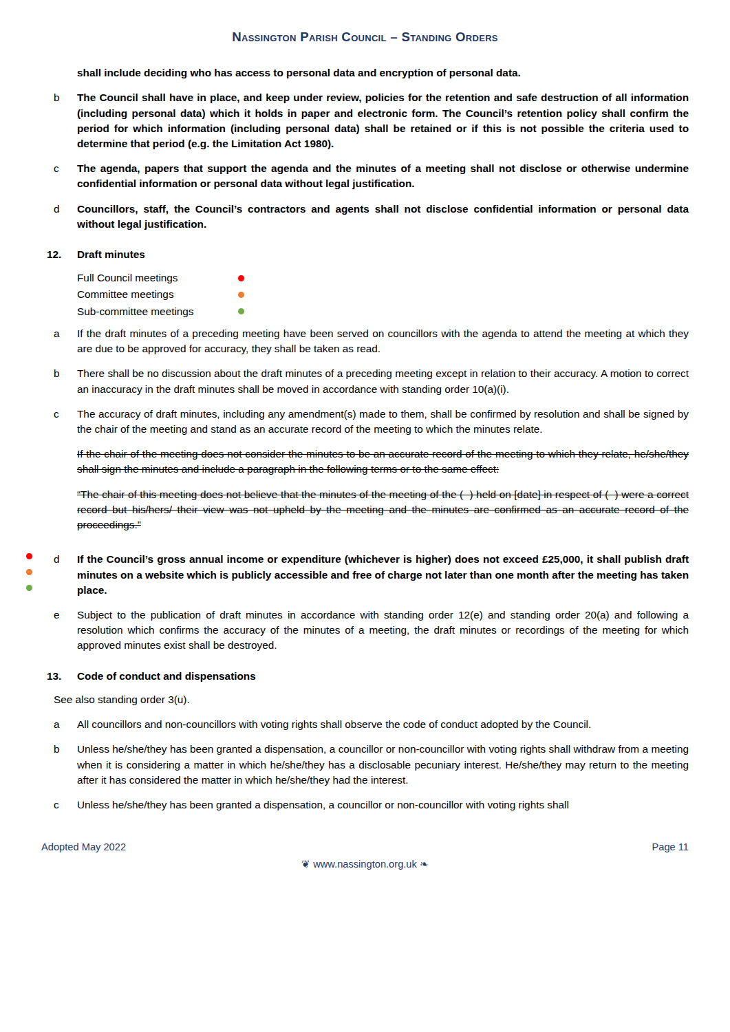Nassington Parish Council – Standing Orders
shall include deciding who has access to personal data and encryption of personal data.
b
The Council shall have in place, and keep under review, policies for the retention and safe destruction of all information (including personal data) which it holds in paper and electronic form. The Council’s retention policy shall confirm the period for which information (including personal data) shall be retained or if this is not possible the criteria used to determine that period (e.g. the Limitation Act 1980).
c
The agenda, papers that support the agenda and the minutes of a meeting shall not disclose or otherwise undermine confidential information or personal data without legal justification.
d
Councillors, staff, the Council’s contractors and agents shall not disclose confidential information or personal data without legal justification.
12.
Draft minutes
Full Council meetings
Committee meetings
Sub-committee meetings
a
If the draft minutes of a preceding meeting have been served on councillors with the agenda to attend the meeting at which they are due to be approved for accuracy, they shall be taken as read.
b
There shall be no discussion about the draft minutes of a preceding meeting except in relation to their accuracy. A motion to correct an inaccuracy in the draft minutes shall be moved in accordance with standing order 10(a)(i).
c
The accuracy of draft minutes, including any amendment(s) made to them, shall be confirmed by resolution and shall be signed by the chair of the meeting and stand as an accurate record of the meeting to which the minutes relate.
If the chair of the meeting does not consider the minutes to be an accurate record of the meeting to which they relate, he/she/they shall sign the minutes and include a paragraph in the following terms or to the same effect:
“The chair of this meeting does not believe that the minutes of the meeting of the ( ) held on [date] in respect of ( ) were a correct record but his/hers/ their view was not upheld by the meeting and the minutes are confirmed as an accurate record of the proceedings.”
d
If the Council’s gross annual income or expenditure (whichever is higher) does not exceed £25,000, it shall publish draft minutes on a website which is publicly accessible and free of charge not later than one month after the meeting has taken place.
e
Subject to the publication of draft minutes in accordance with standing order 12(e) and standing order 20(a) and following a resolution which confirms the accuracy of the minutes of a meeting, the draft minutes or recordings of the meeting for which approved minutes exist shall be destroyed.
13.
Code of conduct and dispensations
See also standing order 3(u).
a
All councillors and non-councillors with voting rights shall observe the code of conduct adopted by the Council.
b
Unless he/she/they has been granted a dispensation, a councillor or non-councillor with voting rights shall withdraw from a meeting when it is considering a matter in which he/she/they has a disclosable pecuniary interest. He/she/they may return to the meeting after it has considered the matter in which he/she/they had the interest.
c
Unless he/she/they has been granted a dispensation, a councillor or non-councillor with voting rights shall
Adopted May 2022
Page 11
❦ www.nassington.org.uk ❧